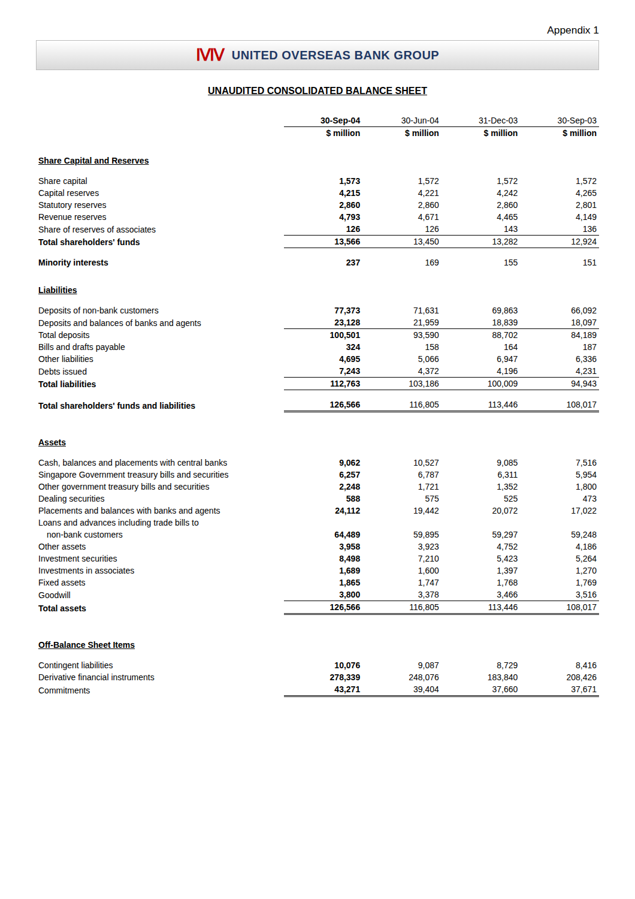Appendix 1
ⅣⅣ UNITED OVERSEAS BANK GROUP
UNAUDITED CONSOLIDATED BALANCE SHEET
| | 30-Sep-04 | 30-Jun-04 | 31-Dec-03 | 30-Sep-03 |
| --- | --- | --- | --- | --- |
| | $ million | $ million | $ million | $ million |
| Share Capital and Reserves | |
| Share capital | 1,573 | 1,572 | 1,572 | 1,572 |
| Capital reserves | 4,215 | 4,221 | 4,242 | 4,265 |
| Statutory reserves | 2,860 | 2,860 | 2,860 | 2,801 |
| Revenue reserves | 4,793 | 4,671 | 4,465 | 4,149 |
| Share of reserves of associates | 126 | 126 | 143 | 136 |
| Total shareholders' funds | 13,566 | 13,450 | 13,282 | 12,924 |
| Minority interests | 237 | 169 | 155 | 151 |
| Liabilities | |
| Deposits of non-bank customers | 77,373 | 71,631 | 69,863 | 66,092 |
| Deposits and balances of banks and agents | 23,128 | 21,959 | 18,839 | 18,097 |
| Total deposits | 100,501 | 93,590 | 88,702 | 84,189 |
| Bills and drafts payable | 324 | 158 | 164 | 187 |
| Other liabilities | 4,695 | 5,066 | 6,947 | 6,336 |
| Debts issued | 7,243 | 4,372 | 4,196 | 4,231 |
| Total liabilities | 112,763 | 103,186 | 100,009 | 94,943 |
| Total shareholders' funds and liabilities | 126,566 | 116,805 | 113,446 | 108,017 |
| Assets | |
| Cash, balances and placements with central banks | 9,062 | 10,527 | 9,085 | 7,516 |
| Singapore Government treasury bills and securities | 6,257 | 6,787 | 6,311 | 5,954 |
| Other government treasury bills and securities | 2,248 | 1,721 | 1,352 | 1,800 |
| Dealing securities | 588 | 575 | 525 | 473 |
| Placements and balances with banks and agents | 24,112 | 19,442 | 20,072 | 17,022 |
| Loans and advances including trade bills to | | | | |
| non-bank customers | 64,489 | 59,895 | 59,297 | 59,248 |
| Other assets | 3,958 | 3,923 | 4,752 | 4,186 |
| Investment securities | 8,498 | 7,210 | 5,423 | 5,264 |
| Investments in associates | 1,689 | 1,600 | 1,397 | 1,270 |
| Fixed assets | 1,865 | 1,747 | 1,768 | 1,769 |
| Goodwill | 3,800 | 3,378 | 3,466 | 3,516 |
| Total assets | 126,566 | 116,805 | 113,446 | 108,017 |
| Off-Balance Sheet Items | |
| Contingent liabilities | 10,076 | 9,087 | 8,729 | 8,416 |
| Derivative financial instruments | 278,339 | 248,076 | 183,840 | 208,426 |
| Commitments | 43,271 | 39,404 | 37,660 | 37,671 |